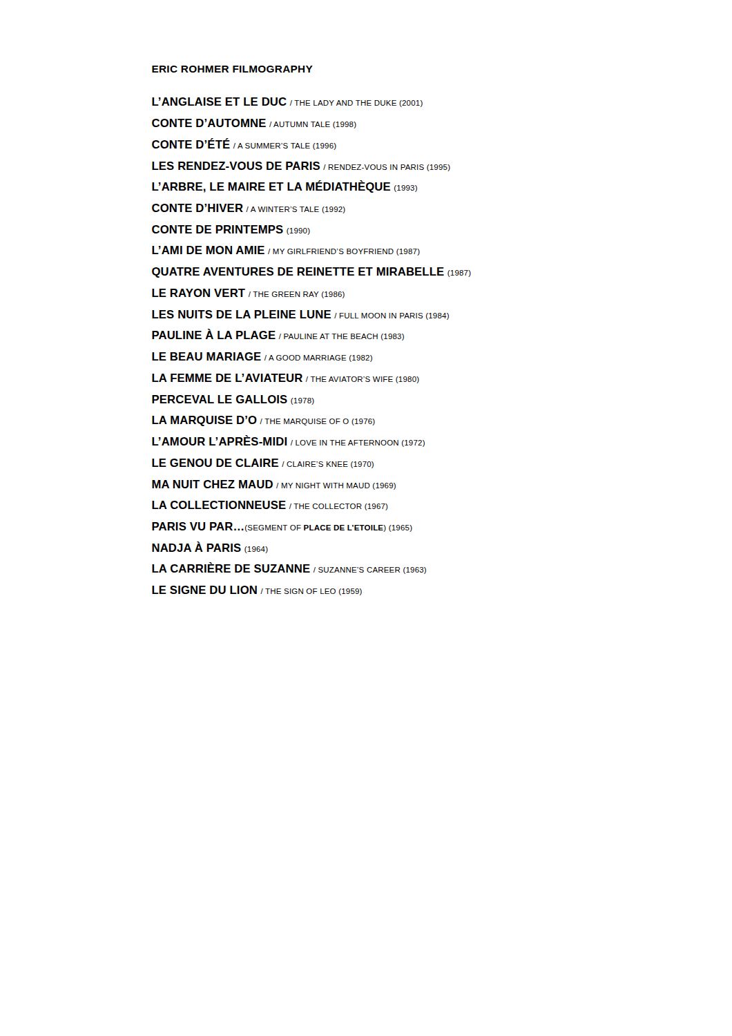ERIC ROHMER FILMOGRAPHY
L’ANGLAISE ET LE DUC / THE LADY AND THE DUKE (2001)
CONTE D’AUTOMNE / AUTUMN TALE (1998)
CONTE D’ÉTÉ / A SUMMER’S TALE (1996)
LES RENDEZ-VOUS DE PARIS / RENDEZ-VOUS IN PARIS (1995)
L’ARBRE, LE MAIRE ET LA MÉDIATHÈQUE (1993)
CONTE D’HIVER / A WINTER’S TALE (1992)
CONTE DE PRINTEMPS (1990)
L’AMI DE MON AMIE / MY GIRLFRIEND’S BOYFRIEND (1987)
QUATRE AVENTURES DE REINETTE ET MIRABELLE (1987)
LE RAYON VERT / THE GREEN RAY (1986)
LES NUITS DE LA PLEINE LUNE / FULL MOON IN PARIS (1984)
PAULINE À LA PLAGE / PAULINE AT THE BEACH (1983)
LE BEAU MARIAGE / A GOOD MARRIAGE (1982)
LA FEMME DE L’AVIATEUR / THE AVIATOR’S WIFE (1980)
PERCEVAL LE GALLOIS (1978)
LA MARQUISE D’O / THE MARQUISE OF O (1976)
L’AMOUR L’APRÈS-MIDI / LOVE IN THE AFTERNOON (1972)
LE GENOU DE CLAIRE / CLAIRE’S KNEE (1970)
MA NUIT CHEZ MAUD / MY NIGHT WITH MAUD (1969)
LA COLLECTIONNEUSE / THE COLLECTOR (1967)
PARIS VU PAR…(SEGMENT OF PLACE DE L’ETOILE) (1965)
NADJA À PARIS (1964)
LA CARRIÈRE DE SUZANNE / SUZANNE’S CAREER (1963)
LE SIGNE DU LION / THE SIGN OF LEO (1959)